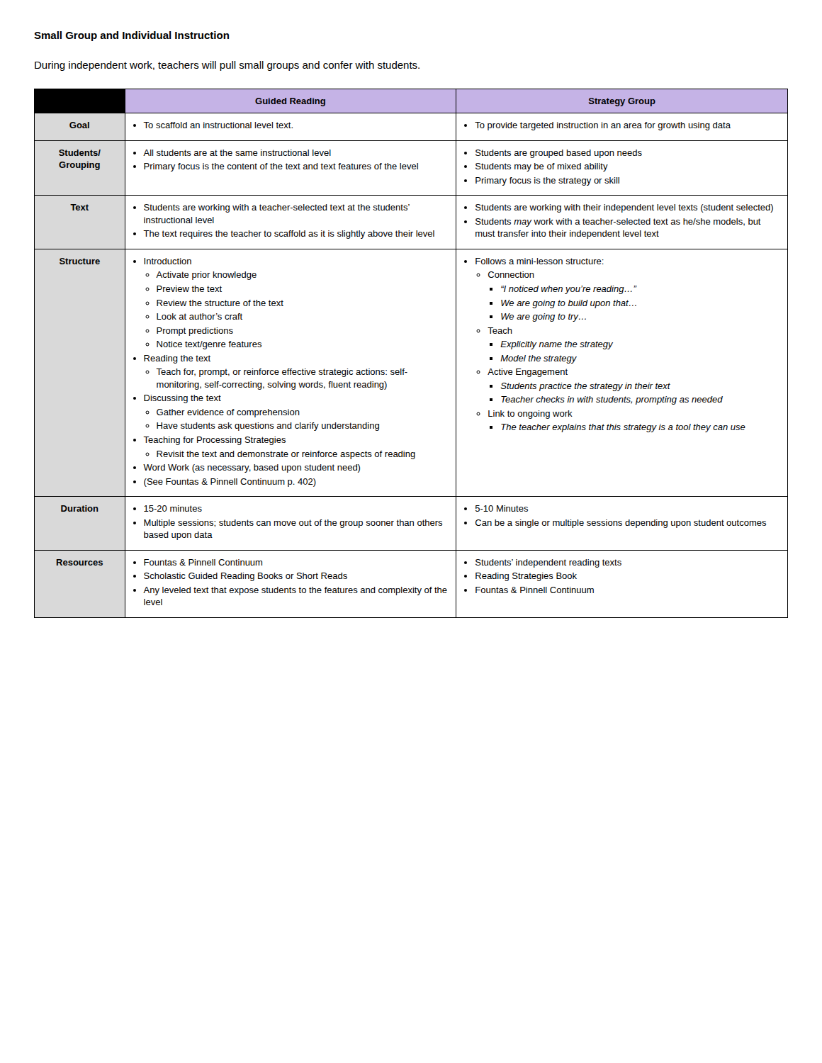Small Group and Individual Instruction
During independent work, teachers will pull small groups and confer with students.
| | Guided Reading | Strategy Group |
| --- | --- | --- |
| Goal | To scaffold an instructional level text. | To provide targeted instruction in an area for growth using data |
| Students/ Grouping | All students are at the same instructional level Primary focus is the content of the text and text features of the level | Students are grouped based upon needs Students may be of mixed ability Primary focus is the strategy or skill |
| Text | Students are working with a teacher-selected text at the students’ instructional level The text requires the teacher to scaffold as it is slightly above their level | Students are working with their independent level texts (student selected) Students may work with a teacher-selected text as he/she models, but must transfer into their independent level text |
| Structure | Introduction Activate prior knowledge Preview the text Review the structure of the text Look at author’s craft Prompt predictions Notice text/genre features Reading the text Teach for, prompt, or reinforce effective strategic actions: self-monitoring, self-correcting, solving words, fluent reading) Discussing the text Gather evidence of comprehension Have students ask questions and clarify understanding Teaching for Processing Strategies Revisit the text and demonstrate or reinforce aspects of reading Word Work (as necessary, based upon student need) (See Fountas & Pinnell Continuum p. 402) | Follows a mini-lesson structure: Connection “I noticed when you’re reading…” We are going to build upon that… We are going to try… Teach Explicitly name the strategy Model the strategy Active Engagement Students practice the strategy in their text Teacher checks in with students, prompting as needed Link to ongoing work The teacher explains that this strategy is a tool they can use |
| Duration | 15-20 minutes Multiple sessions; students can move out of the group sooner than others based upon data | 5-10 Minutes Can be a single or multiple sessions depending upon student outcomes |
| Resources | Fountas & Pinnell Continuum Scholastic Guided Reading Books or Short Reads Any leveled text that expose students to the features and complexity of the level | Students’ independent reading texts Reading Strategies Book Fountas & Pinnell Continuum |